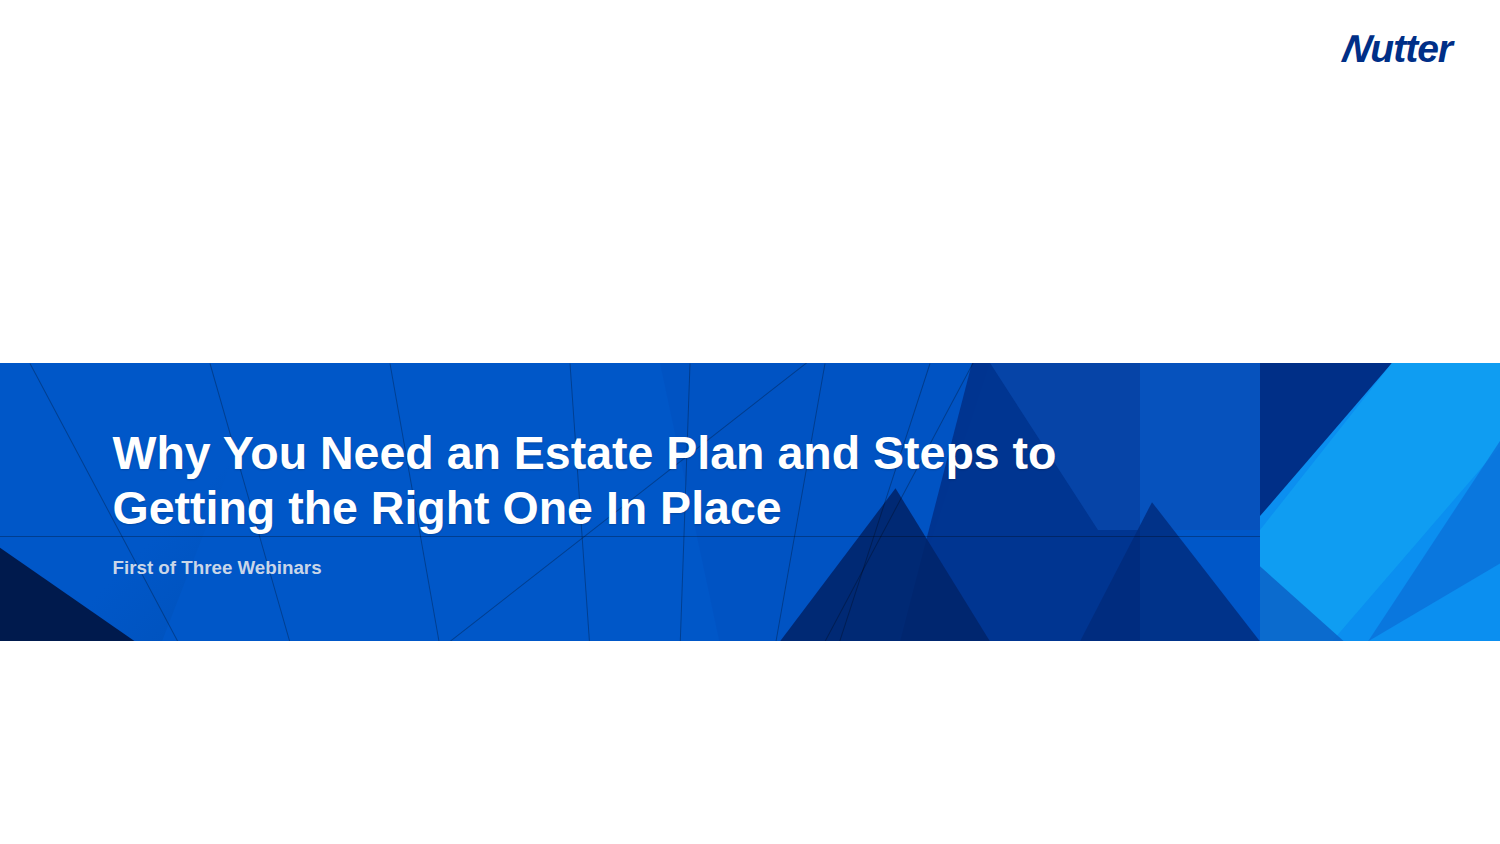Nutter
Why You Need an Estate Plan and Steps to Getting the Right One In Place
First of Three Webinars